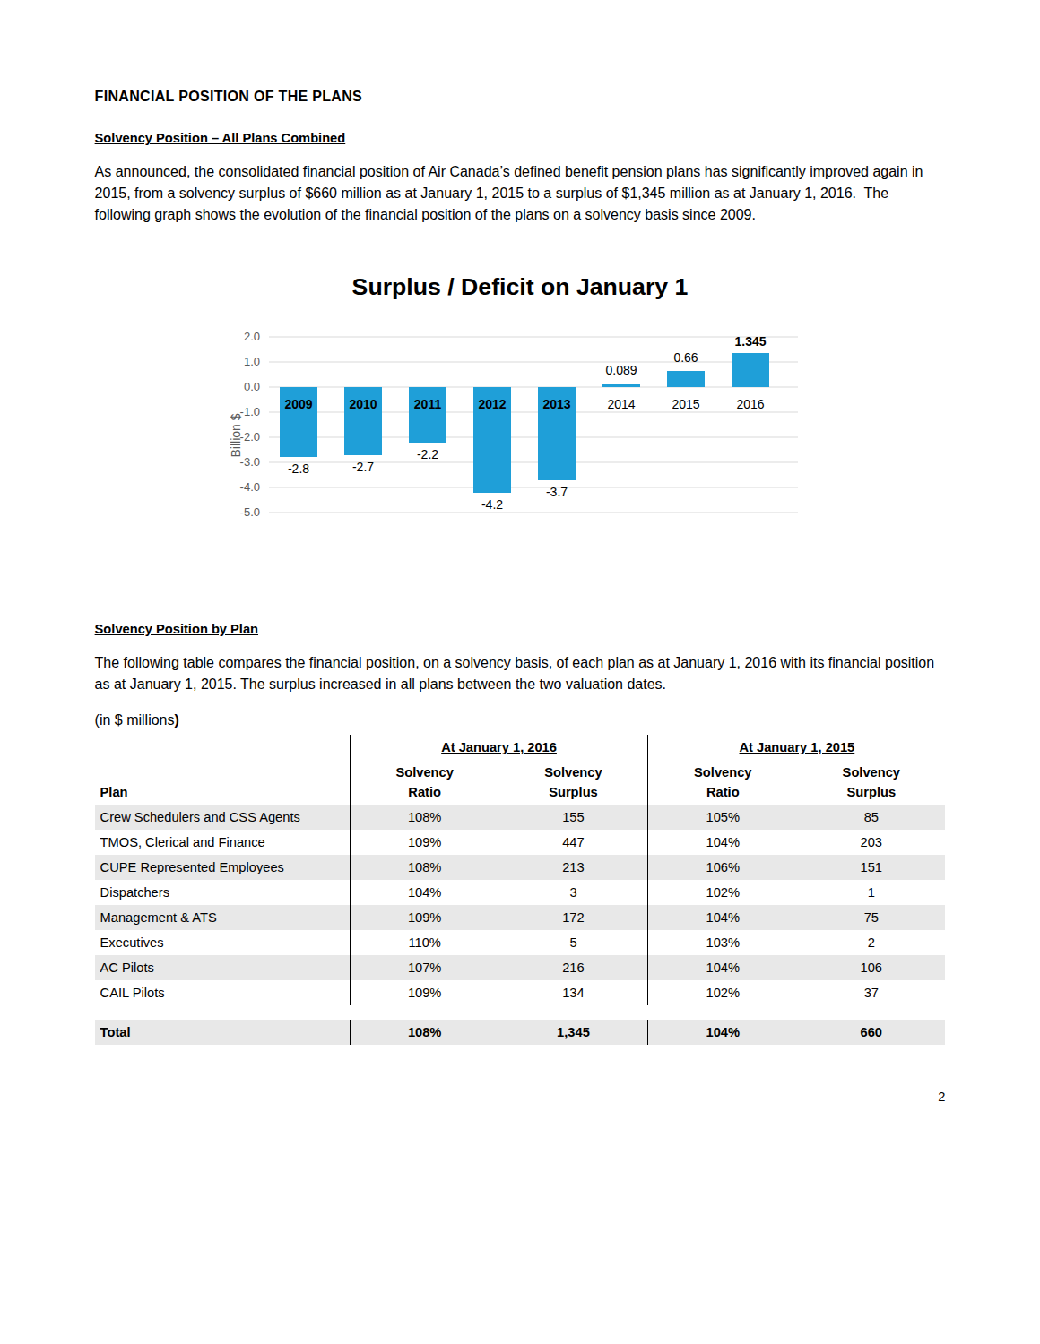FINANCIAL POSITION OF THE PLANS
Solvency Position – All Plans Combined
As announced, the consolidated financial position of Air Canada’s defined benefit pension plans has significantly improved again in 2015, from a solvency surplus of $660 million as at January 1, 2015 to a surplus of $1,345 million as at January 1, 2016. The following graph shows the evolution of the financial position of the plans on a solvency basis since 2009.
Surplus / Deficit on January 1
2.0 1.0 0.0 -1.0 -2.0 -3.0 -4.0 -5.0 Billion $ 2009 2010 2011 2012 2013 2014 2015 2016 -2.8 -2.7 -2.2 -4.2 -3.7 0.089 0.66 1.345
Solvency Position by Plan
The following table compares the financial position, on a solvency basis, of each plan as at January 1, 2016 with its financial position as at January 1, 2015. The surplus increased in all plans between the two valuation dates.
(in $ millions)
| Plan | At January 1, 2016 | At January 1, 2015 |
| --- | --- | --- |
| Solvency Ratio | Solvency Surplus | Solvency Ratio | Solvency Surplus |
| Crew Schedulers and CSS Agents | 108% | 155 | 105% | 85 |
| TMOS, Clerical and Finance | 109% | 447 | 104% | 203 |
| CUPE Represented Employees | 108% | 213 | 106% | 151 |
| Dispatchers | 104% | 3 | 102% | 1 |
| Management & ATS | 109% | 172 | 104% | 75 |
| Executives | 110% | 5 | 103% | 2 |
| AC Pilots | 107% | 216 | 104% | 106 |
| CAIL Pilots | 109% | 134 | 102% | 37 |
| Total | 108% | 1,345 | 104% | 660 |
2